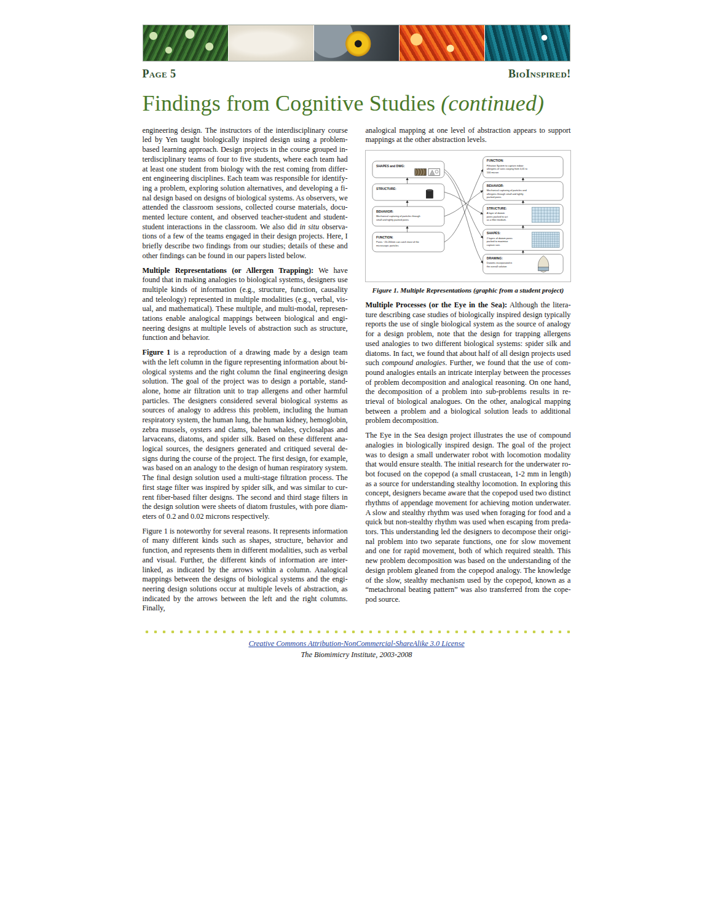Page 5
BioInspired!
Findings from Cognitive Studies (continued)
engineering design. The instructors of the interdisciplinary course led by Yen taught biologically inspired design using a problem-based learning approach. Design projects in the course grouped interdisciplinary teams of four to five students, where each team had at least one student from biology with the rest coming from different engineering disciplines. Each team was responsible for identifying a problem, exploring solution alternatives, and developing a final design based on designs of biological systems. As observers, we attended the classroom sessions, collected course materials, documented lecture content, and observed teacher-student and student-student interactions in the classroom. We also did in situ observations of a few of the teams engaged in their design projects. Here, I briefly describe two findings from our studies; details of these and other findings can be found in our papers listed below.
Multiple Representations (or Allergen Trapping): We have found that in making analogies to biological systems, designers use multiple kinds of information (e.g., structure, function, causality and teleology) represented in multiple modalities (e.g., verbal, visual, and mathematical). These multiple, and multi-modal, representations enable analogical mappings between biological and engineering designs at multiple levels of abstraction such as structure, function and behavior.
Figure 1 is a reproduction of a drawing made by a design team with the left column in the figure representing information about biological systems and the right column the final engineering design solution. The goal of the project was to design a portable, stand-alone, home air filtration unit to trap allergens and other harmful particles. The designers considered several biological systems as sources of analogy to address this problem, including the human respiratory system, the human lung, the human kidney, hemoglobin, zebra mussels, oysters and clams, baleen whales, cyclosalpas and larvaceans, diatoms, and spider silk. Based on these different analogical sources, the designers generated and critiqued several designs during the course of the project. The first design, for example, was based on an analogy to the design of human respiratory system. The final design solution used a multi-stage filtration process. The first stage filter was inspired by spider silk, and was similar to current fiber-based filter designs. The second and third stage filters in the design solution were sheets of diatom frustules, with pore diameters of 0.2 and 0.02 microns respectively.
Figure 1 is noteworthy for several reasons. It represents information of many different kinds such as shapes, structure, behavior and function, and represents them in different modalities, such as verbal and visual. Further, the different kinds of information are interlinked, as indicated by the arrows within a column. Analogical mappings between the designs of biological systems and the engineering design solutions occur at multiple levels of abstraction, as indicated by the arrows between the left and the right columns. Finally,
analogical mapping at one level of abstraction appears to support mappings at the other abstraction levels.
SHAPES and DWG: STRUCTURE: BEHAVIOR: Mechanical capturing of particles through small and tightly packed pores FUNCTION: Pores ~20-200nm can catch most of the microscopic particles FUNCTION: Filtration System to capture indoor allergens of sizes varying from 0,01 to 100 micron BEHAVIOR: Mechanical capturing of particles and allergens through small and tightly packed pores STRUCTURE: A layer of diatom pores packed to act as a filter medium. SHAPES: 2 layers of diatom pores packed to maximise capture size. DRAWING: Diatoms incorporated in the overall solution
Figure 1. Multiple Representations (graphic from a student project)
Multiple Processes (or the Eye in the Sea): Although the literature describing case studies of biologically inspired design typically reports the use of single biological system as the source of analogy for a design problem, note that the design for trapping allergens used analogies to two different biological systems: spider silk and diatoms. In fact, we found that about half of all design projects used such compound analogies. Further, we found that the use of compound analogies entails an intricate interplay between the processes of problem decomposition and analogical reasoning. On one hand, the decomposition of a problem into sub-problems results in retrieval of biological analogues. On the other, analogical mapping between a problem and a biological solution leads to additional problem decomposition.
The Eye in the Sea design project illustrates the use of compound analogies in biologically inspired design. The goal of the project was to design a small underwater robot with locomotion modality that would ensure stealth. The initial research for the underwater robot focused on the copepod (a small crustacean, 1-2 mm in length) as a source for understanding stealthy locomotion. In exploring this concept, designers became aware that the copepod used two distinct rhythms of appendage movement for achieving motion underwater. A slow and stealthy rhythm was used when foraging for food and a quick but non-stealthy rhythm was used when escaping from predators. This understanding led the designers to decompose their original problem into two separate functions, one for slow movement and one for rapid movement, both of which required stealth. This new problem decomposition was based on the understanding of the design problem gleaned from the copepod analogy. The knowledge of the slow, stealthy mechanism used by the copepod, known as a “metachronal beating pattern” was also transferred from the copepod source.
Creative Commons Attribution-NonCommercial-ShareAlike 3.0 License
The Biomimicry Institute, 2003-2008